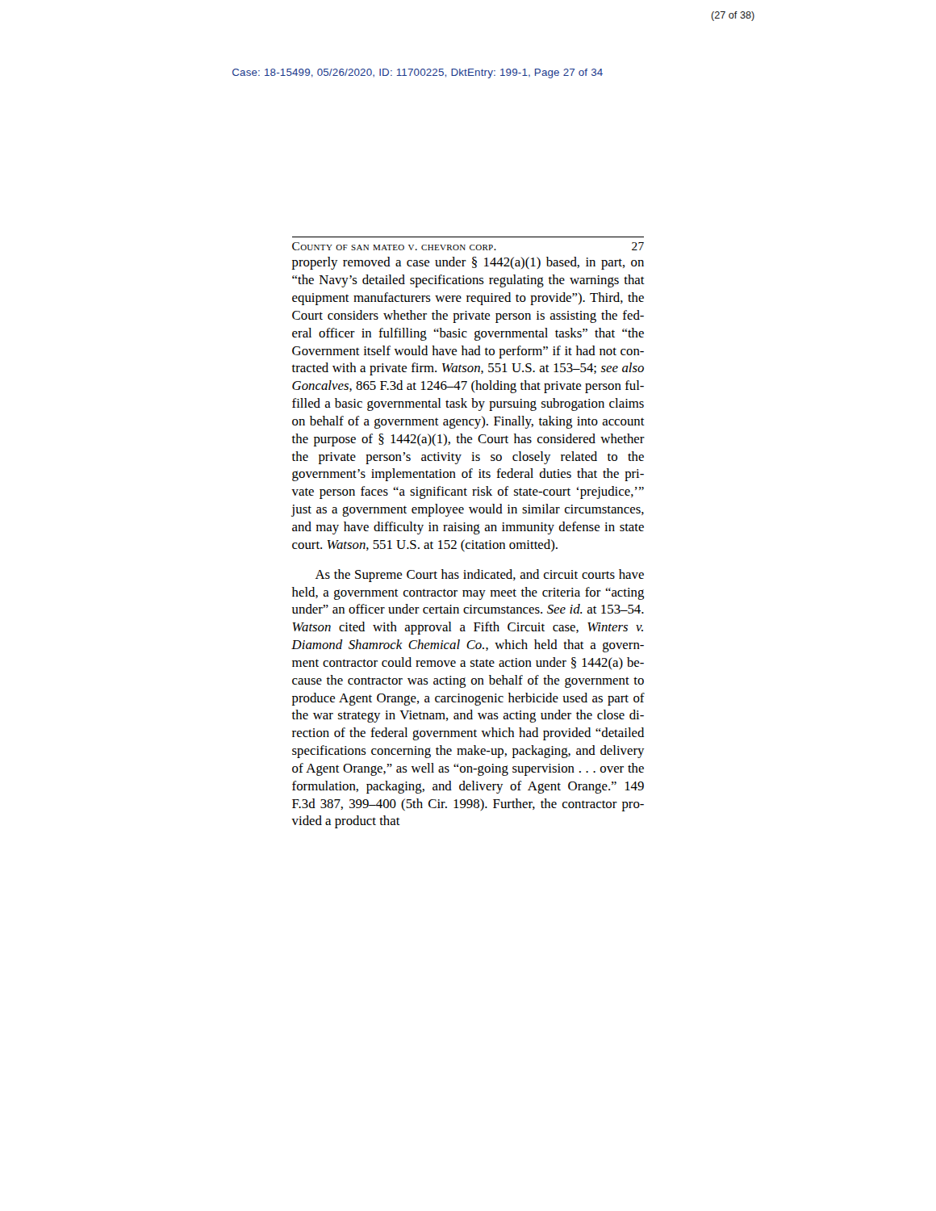(27 of 38)
Case: 18-15499, 05/26/2020, ID: 11700225, DktEntry: 199-1, Page 27 of 34
County of San Mateo v. Chevron Corp. 27
properly removed a case under § 1442(a)(1) based, in part, on “the Navy’s detailed specifications regulating the warnings that equipment manufacturers were required to provide”). Third, the Court considers whether the private person is assisting the federal officer in fulfilling “basic governmental tasks” that “the Government itself would have had to perform” if it had not contracted with a private firm. Watson, 551 U.S. at 153–54; see also Goncalves, 865 F.3d at 1246–47 (holding that private person fulfilled a basic governmental task by pursuing subrogation claims on behalf of a government agency). Finally, taking into account the purpose of § 1442(a)(1), the Court has considered whether the private person’s activity is so closely related to the government’s implementation of its federal duties that the private person faces “a significant risk of state-court ‘prejudice,’” just as a government employee would in similar circumstances, and may have difficulty in raising an immunity defense in state court. Watson, 551 U.S. at 152 (citation omitted).
As the Supreme Court has indicated, and circuit courts have held, a government contractor may meet the criteria for “acting under” an officer under certain circumstances. See id. at 153–54. Watson cited with approval a Fifth Circuit case, Winters v. Diamond Shamrock Chemical Co., which held that a government contractor could remove a state action under § 1442(a) because the contractor was acting on behalf of the government to produce Agent Orange, a carcinogenic herbicide used as part of the war strategy in Vietnam, and was acting under the close direction of the federal government which had provided “detailed specifications concerning the make-up, packaging, and delivery of Agent Orange,” as well as “on-going supervision . . . over the formulation, packaging, and delivery of Agent Orange.” 149 F.3d 387, 399–400 (5th Cir. 1998). Further, the contractor provided a product that